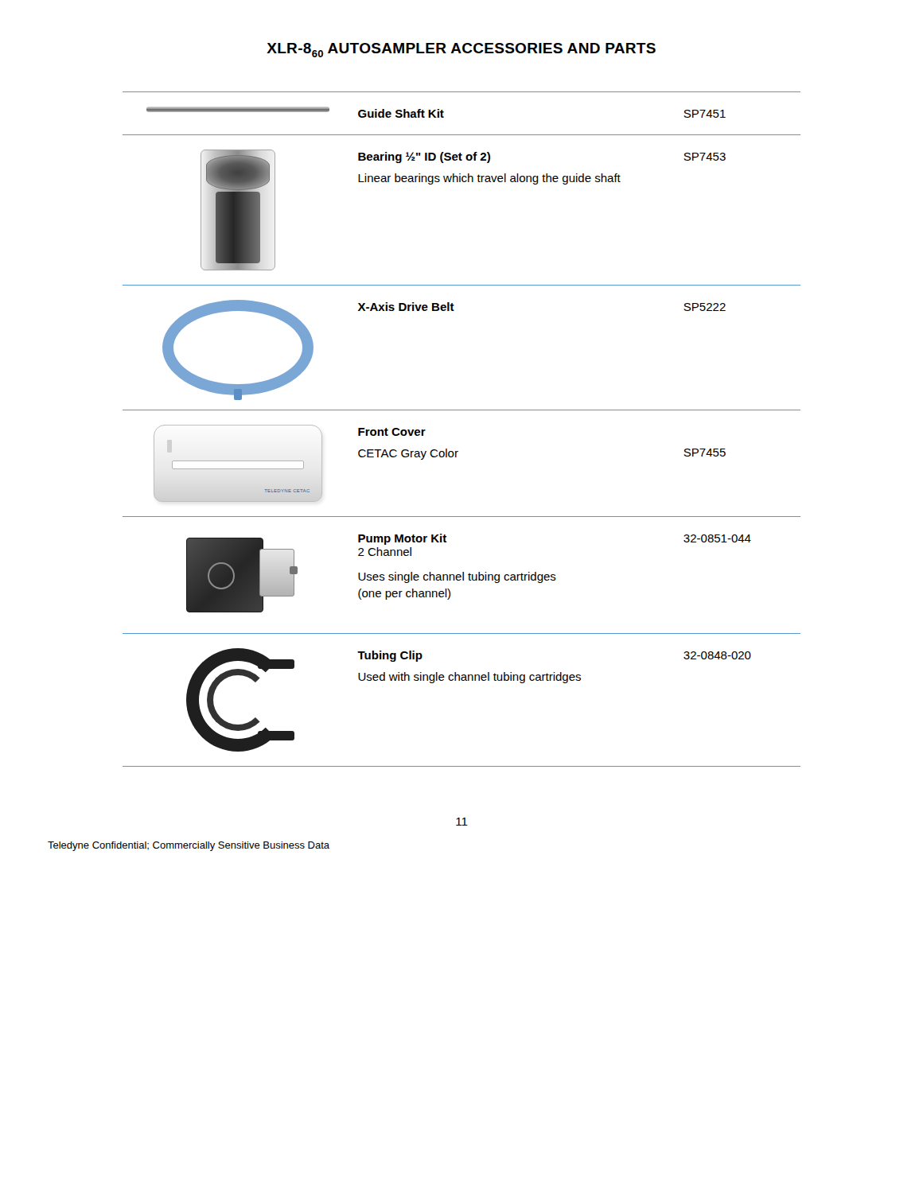XLR-860 AUTOSAMPLER ACCESSORIES AND PARTS
| | Guide Shaft Kit | SP7451 |
| | Bearing ½" ID (Set of 2) Linear bearings which travel along the guide shaft | SP7453 |
| | X-Axis Drive Belt | SP5222 |
| TELEDYNE CETAC | Front Cover CETAC Gray Color | SP7455 |
| | Pump Motor Kit 2 Channel Uses single channel tubing cartridges (one per channel) | 32-0851-044 |
| | Tubing Clip Used with single channel tubing cartridges | 32-0848-020 |
11
Teledyne Confidential; Commercially Sensitive Business Data